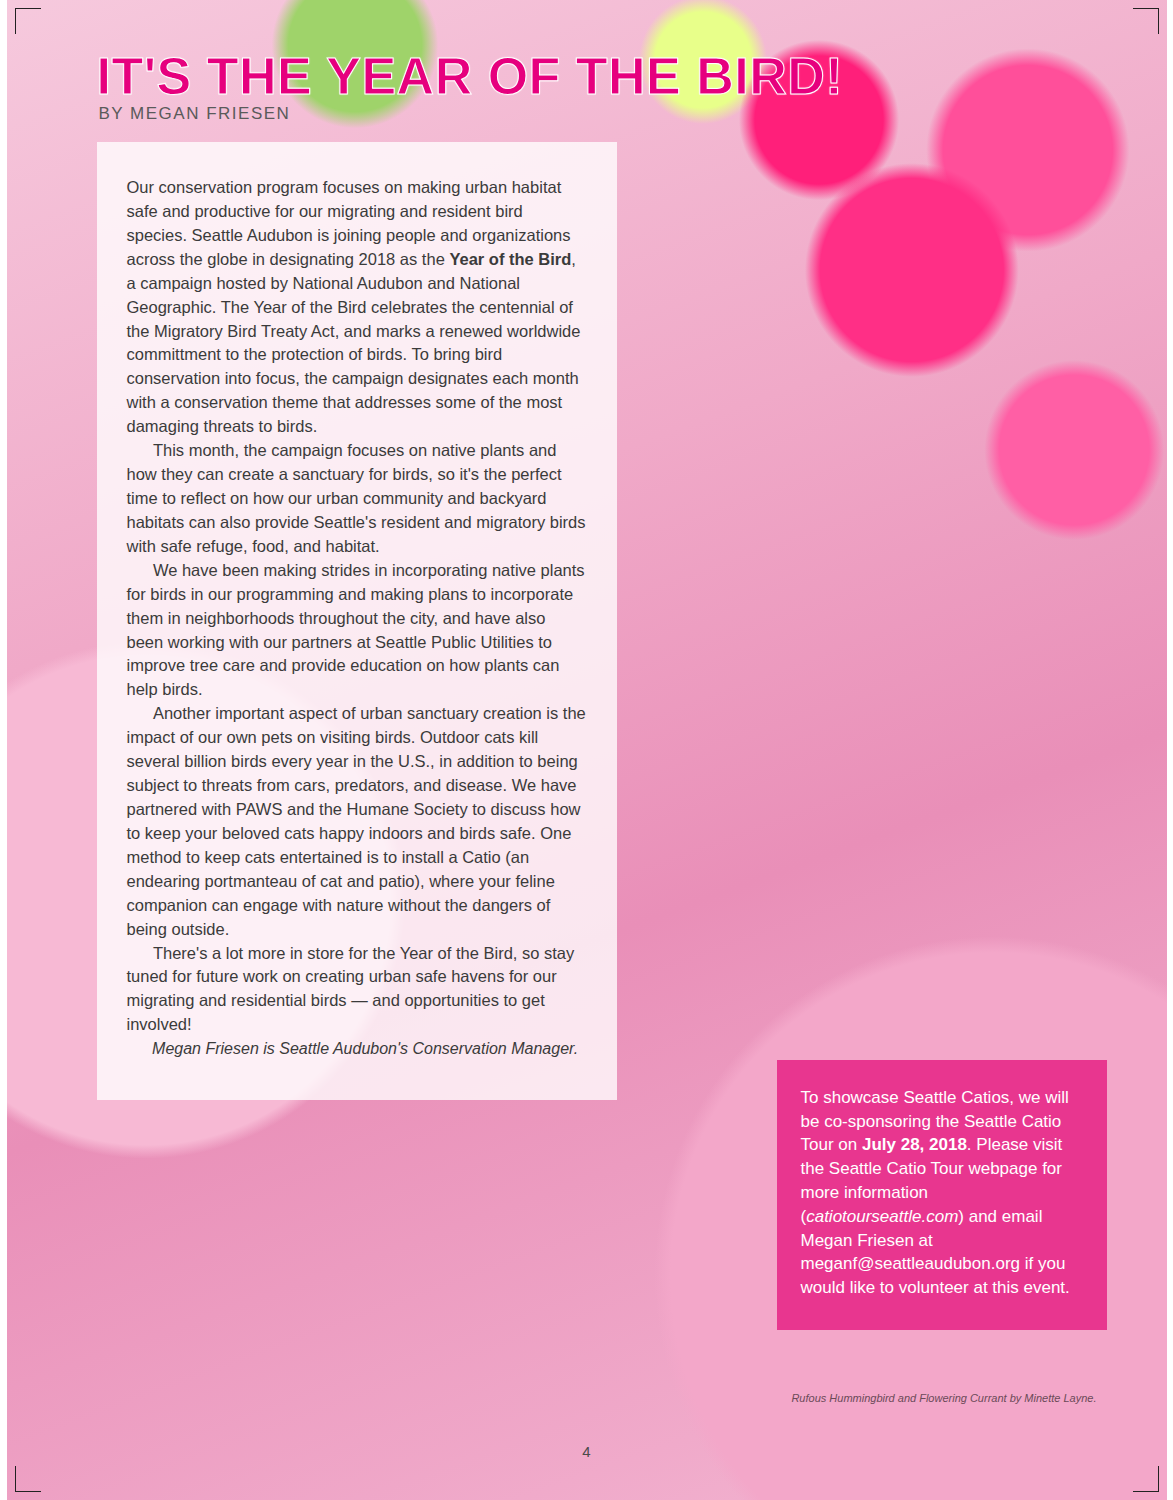It's the Year of the Bird!
by Megan Friesen
Our conservation program focuses on making urban habitat safe and productive for our migrating and resident bird species. Seattle Audubon is joining people and organizations across the globe in designating 2018 as the Year of the Bird, a campaign hosted by National Audubon and National Geographic. The Year of the Bird celebrates the centennial of the Migratory Bird Treaty Act, and marks a renewed worldwide committment to the protection of birds. To bring bird conservation into focus, the campaign designates each month with a conservation theme that addresses some of the most damaging threats to birds.
This month, the campaign focuses on native plants and how they can create a sanctuary for birds, so it's the perfect time to reflect on how our urban community and backyard habitats can also provide Seattle's resident and migratory birds with safe refuge, food, and habitat.
We have been making strides in incorporating native plants for birds in our programming and making plans to incorporate them in neighborhoods throughout the city, and have also been working with our partners at Seattle Public Utilities to improve tree care and provide education on how plants can help birds.
Another important aspect of urban sanctuary creation is the impact of our own pets on visiting birds. Outdoor cats kill several billion birds every year in the U.S., in addition to being subject to threats from cars, predators, and disease. We have partnered with PAWS and the Humane Society to discuss how to keep your beloved cats happy indoors and birds safe. One method to keep cats entertained is to install a Catio (an endearing portmanteau of cat and patio), where your feline companion can engage with nature without the dangers of being outside.
There's a lot more in store for the Year of the Bird, so stay tuned for future work on creating urban safe havens for our migrating and residential birds — and opportunities to get involved!
Megan Friesen is Seattle Audubon's Conservation Manager.
To showcase Seattle Catios, we will be co-sponsoring the Seattle Catio Tour on July 28, 2018. Please visit the Seattle Catio Tour webpage for more information (catiotourseattle.com) and email Megan Friesen at meganf@seattleaudubon.org if you would like to volunteer at this event.
Rufous Hummingbird and Flowering Currant by Minette Layne.
4